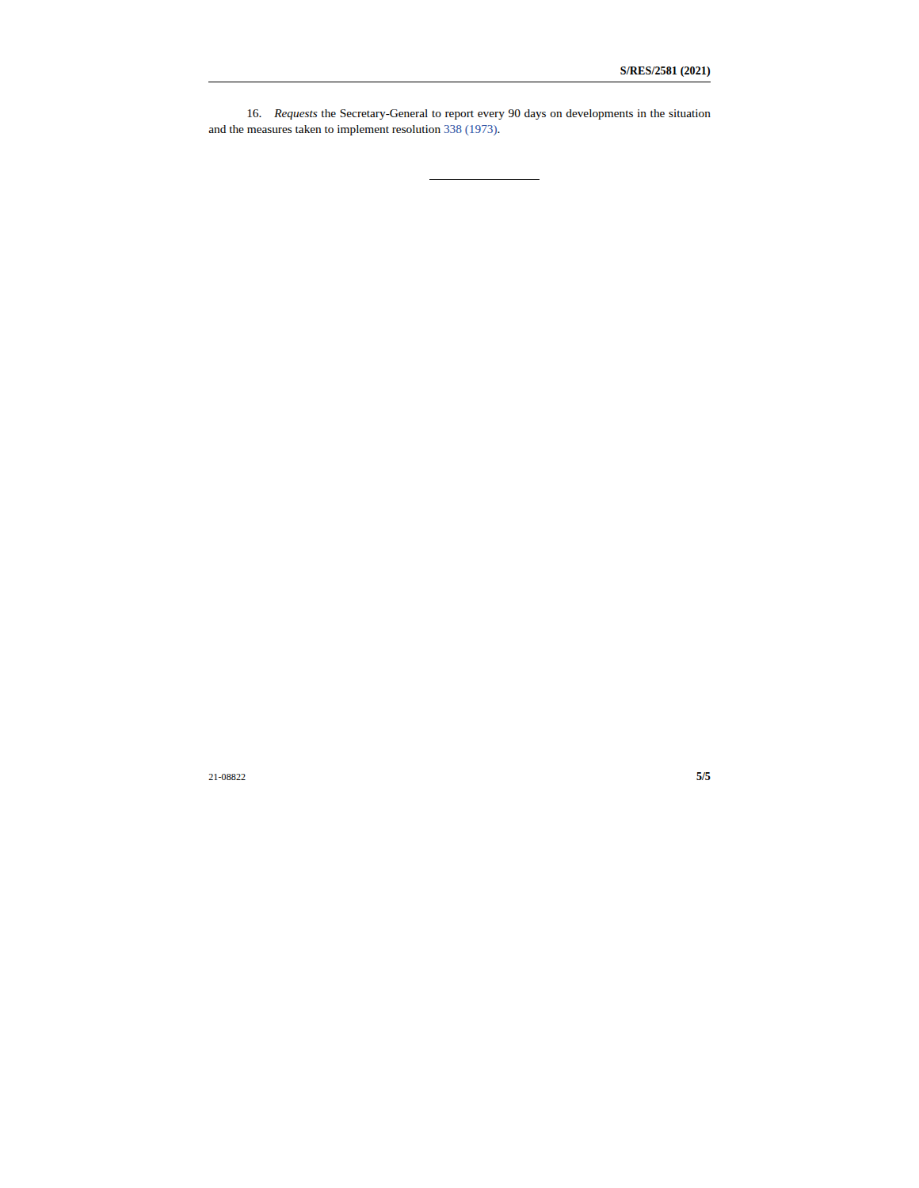S/RES/2581 (2021)
16. Requests the Secretary-General to report every 90 days on developments in the situation and the measures taken to implement resolution 338 (1973).
21-08822 5/5